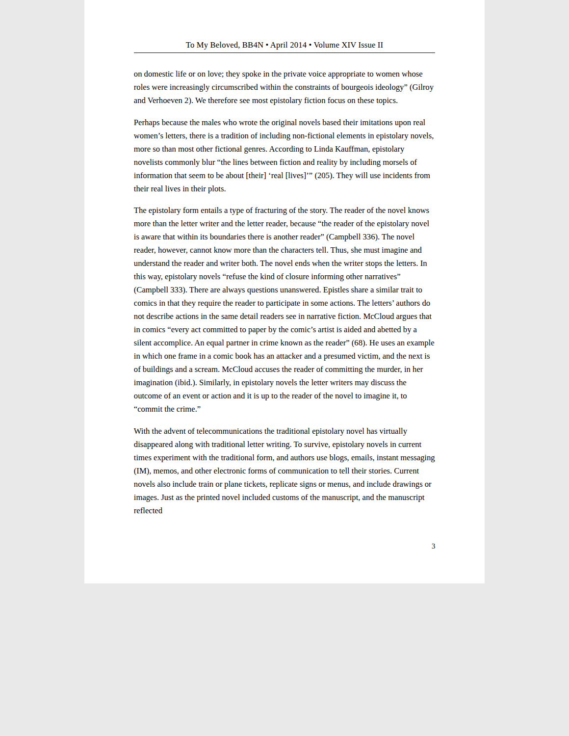To My Beloved, BB4N • April 2014 • Volume XIV Issue II
on domestic life or on love; they spoke in the private voice appropriate to women whose roles were increasingly circumscribed within the constraints of bourgeois ideology” (Gilroy and Verhoeven 2). We therefore see most epistolary fiction focus on these topics.
Perhaps because the males who wrote the original novels based their imitations upon real women’s letters, there is a tradition of including non-fictional elements in epistolary novels, more so than most other fictional genres. According to Linda Kauffman, epistolary novelists commonly blur “the lines between fiction and reality by including morsels of information that seem to be about [their] ‘real [lives]’” (205). They will use incidents from their real lives in their plots.
The epistolary form entails a type of fracturing of the story. The reader of the novel knows more than the letter writer and the letter reader, because “the reader of the epistolary novel is aware that within its boundaries there is another reader” (Campbell 336). The novel reader, however, cannot know more than the characters tell. Thus, she must imagine and understand the reader and writer both. The novel ends when the writer stops the letters. In this way, epistolary novels “refuse the kind of closure informing other narratives” (Campbell 333). There are always questions unanswered. Epistles share a similar trait to comics in that they require the reader to participate in some actions. The letters’ authors do not describe actions in the same detail readers see in narrative fiction. McCloud argues that in comics “every act committed to paper by the comic’s artist is aided and abetted by a silent accomplice. An equal partner in crime known as the reader” (68). He uses an example in which one frame in a comic book has an attacker and a presumed victim, and the next is of buildings and a scream. McCloud accuses the reader of committing the murder, in her imagination (ibid.). Similarly, in epistolary novels the letter writers may discuss the outcome of an event or action and it is up to the reader of the novel to imagine it, to “commit the crime.”
With the advent of telecommunications the traditional epistolary novel has virtually disappeared along with traditional letter writing. To survive, epistolary novels in current times experiment with the traditional form, and authors use blogs, emails, instant messaging (IM), memos, and other electronic forms of communication to tell their stories. Current novels also include train or plane tickets, replicate signs or menus, and include drawings or images. Just as the printed novel included customs of the manuscript, and the manuscript reflected
3